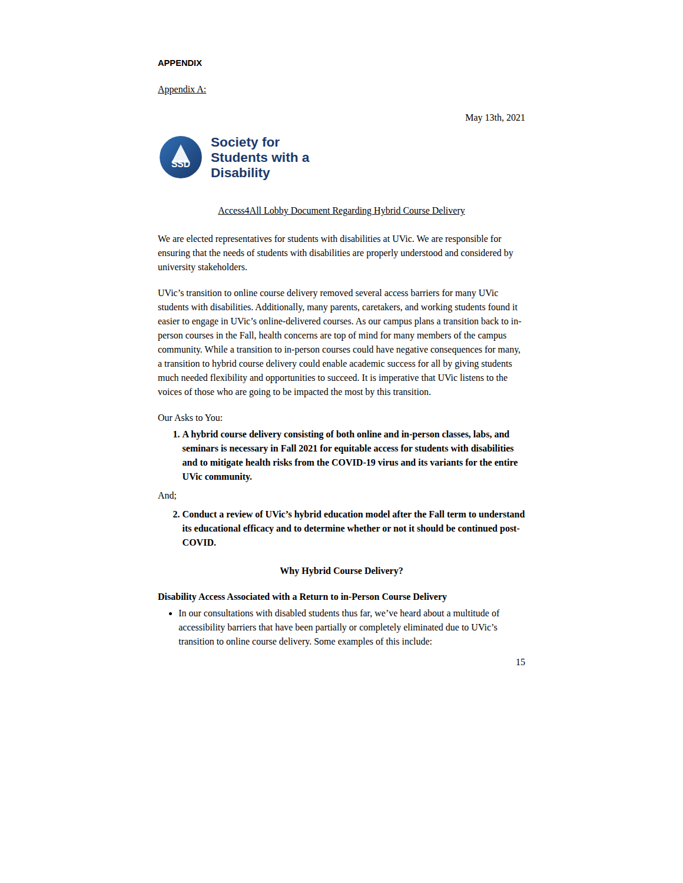APPENDIX
Appendix A:
May 13th, 2021
SSD
Society for
Students with a
Disability
Access4All Lobby Document Regarding Hybrid Course Delivery
We are elected representatives for students with disabilities at UVic. We are responsible for ensuring that the needs of students with disabilities are properly understood and considered by university stakeholders.
UVic’s transition to online course delivery removed several access barriers for many UVic students with disabilities. Additionally, many parents, caretakers, and working students found it easier to engage in UVic’s online-delivered courses. As our campus plans a transition back to in-person courses in the Fall, health concerns are top of mind for many members of the campus community. While a transition to in-person courses could have negative consequences for many, a transition to hybrid course delivery could enable academic success for all by giving students much needed flexibility and opportunities to succeed. It is imperative that UVic listens to the voices of those who are going to be impacted the most by this transition.
Our Asks to You:
A hybrid course delivery consisting of both online and in-person classes, labs, and seminars is necessary in Fall 2021 for equitable access for students with disabilities and to mitigate health risks from the COVID-19 virus and its variants for the entire UVic community.
And;
Conduct a review of UVic’s hybrid education model after the Fall term to understand its educational efficacy and to determine whether or not it should be continued post-COVID.
Why Hybrid Course Delivery?
Disability Access Associated with a Return to in-Person Course Delivery
In our consultations with disabled students thus far, we’ve heard about a multitude of accessibility barriers that have been partially or completely eliminated due to UVic’s transition to online course delivery. Some examples of this include:
15